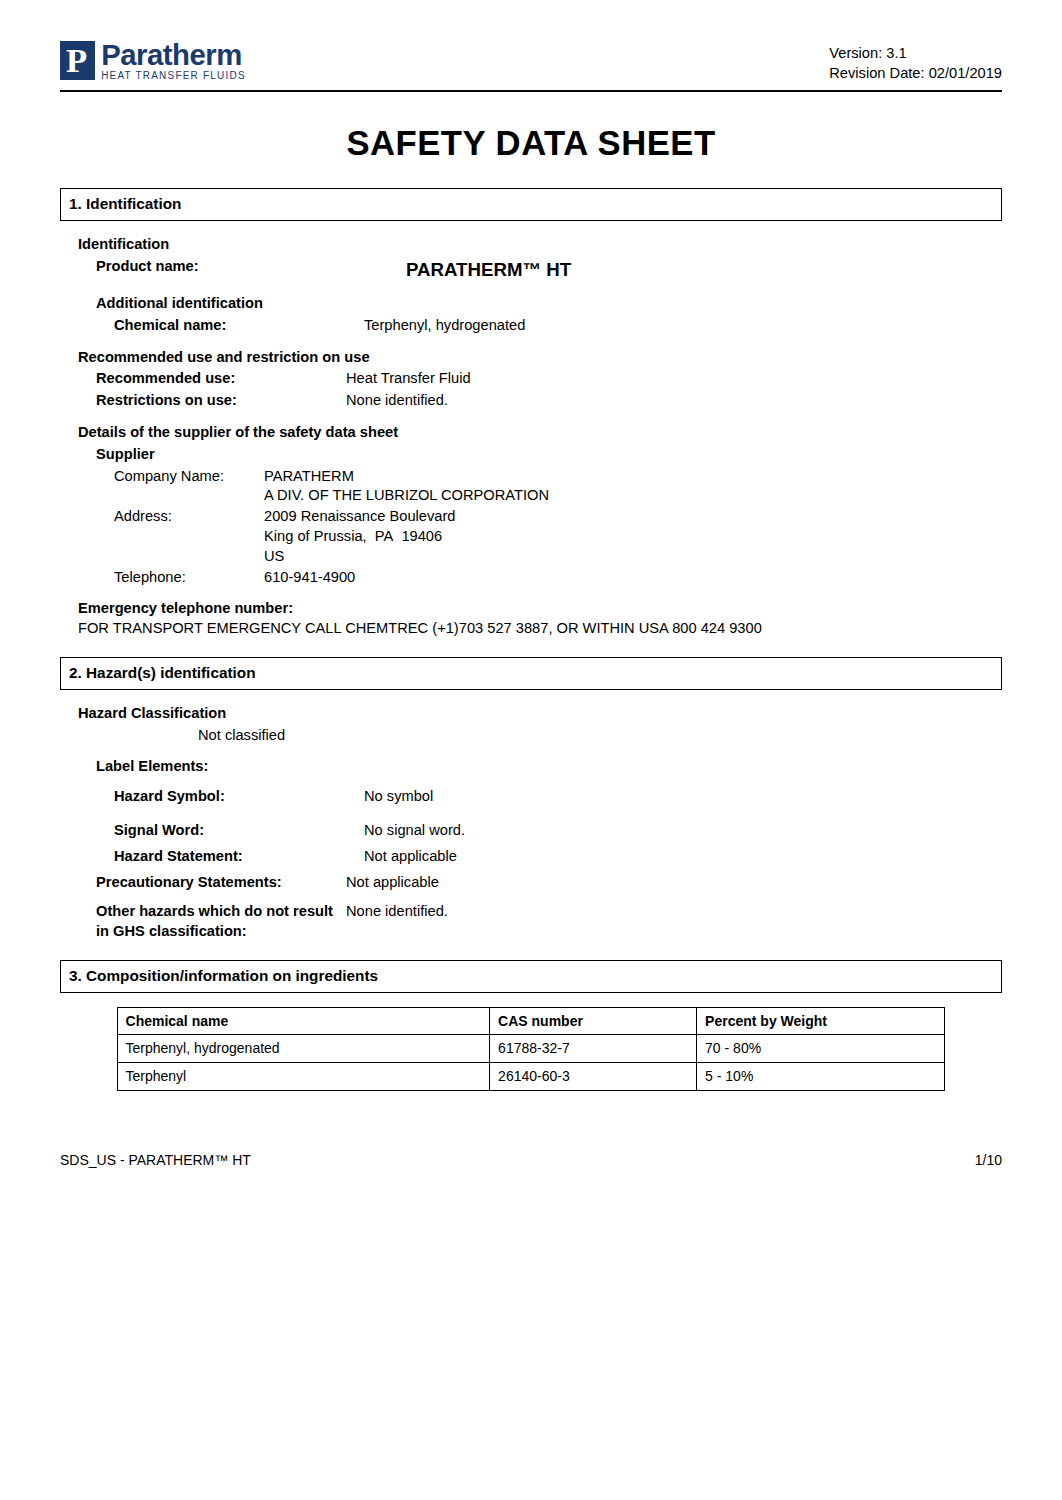P
Paratherm
HEAT TRANSFER FLUIDS
Version: 3.1
Revision Date: 02/01/2019
SAFETY DATA SHEET
1. Identification
Identification
Product name:
PARATHERM™ HT
Additional identification
Chemical name:
Terphenyl, hydrogenated
Recommended use and restriction on use
Recommended use:
Heat Transfer Fluid
Restrictions on use:
None identified.
Details of the supplier of the safety data sheet
Supplier
Company Name:
PARATHERM
A DIV. OF THE LUBRIZOL CORPORATION
Address:
2009 Renaissance Boulevard
King of Prussia, PA 19406
US
Telephone:
610-941-4900
Emergency telephone number:
FOR TRANSPORT EMERGENCY CALL CHEMTREC (+1)703 527 3887, OR WITHIN USA 800 424 9300
2. Hazard(s) identification
Hazard Classification
Not classified
Label Elements:
Hazard Symbol:
No symbol
Signal Word:
No signal word.
Hazard Statement:
Not applicable
Precautionary Statements:
Not applicable
Other hazards which do not result
in GHS classification:
None identified.
3. Composition/information on ingredients
| Chemical name | CAS number | Percent by Weight |
| --- | --- | --- |
| Terphenyl, hydrogenated | 61788-32-7 | 70 - 80% |
| Terphenyl | 26140-60-3 | 5 - 10% |
SDS_US - PARATHERM™ HT
1/10